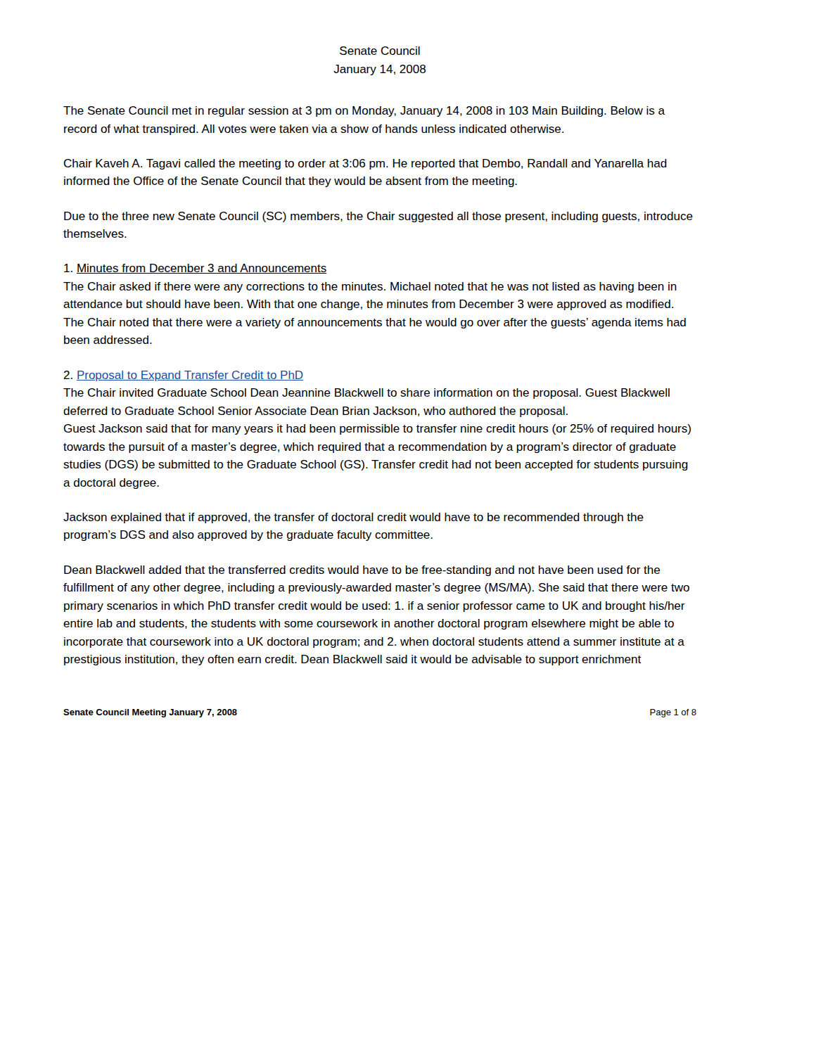Senate Council
January 14, 2008
The Senate Council met in regular session at 3 pm on Monday, January 14, 2008 in 103 Main Building. Below is a record of what transpired. All votes were taken via a show of hands unless indicated otherwise.
Chair Kaveh A. Tagavi called the meeting to order at 3:06 pm. He reported that Dembo, Randall and Yanarella had informed the Office of the Senate Council that they would be absent from the meeting.
Due to the three new Senate Council (SC) members, the Chair suggested all those present, including guests, introduce themselves.
1. Minutes from December 3 and Announcements
The Chair asked if there were any corrections to the minutes. Michael noted that he was not listed as having been in attendance but should have been. With that one change, the minutes from December 3 were approved as modified.
The Chair noted that there were a variety of announcements that he would go over after the guests’ agenda items had been addressed.
2. Proposal to Expand Transfer Credit to PhD
The Chair invited Graduate School Dean Jeannine Blackwell to share information on the proposal. Guest Blackwell deferred to Graduate School Senior Associate Dean Brian Jackson, who authored the proposal.
Guest Jackson said that for many years it had been permissible to transfer nine credit hours (or 25% of required hours) towards the pursuit of a master’s degree, which required that a recommendation by a program’s director of graduate studies (DGS) be submitted to the Graduate School (GS). Transfer credit had not been accepted for students pursuing a doctoral degree.
Jackson explained that if approved, the transfer of doctoral credit would have to be recommended through the program’s DGS and also approved by the graduate faculty committee.
Dean Blackwell added that the transferred credits would have to be free-standing and not have been used for the fulfillment of any other degree, including a previously-awarded master’s degree (MS/MA). She said that there were two primary scenarios in which PhD transfer credit would be used: 1. if a senior professor came to UK and brought his/her entire lab and students, the students with some coursework in another doctoral program elsewhere might be able to incorporate that coursework into a UK doctoral program; and 2. when doctoral students attend a summer institute at a prestigious institution, they often earn credit. Dean Blackwell said it would be advisable to support enrichment
Senate Council Meeting January 7, 2008 Page 1 of 8